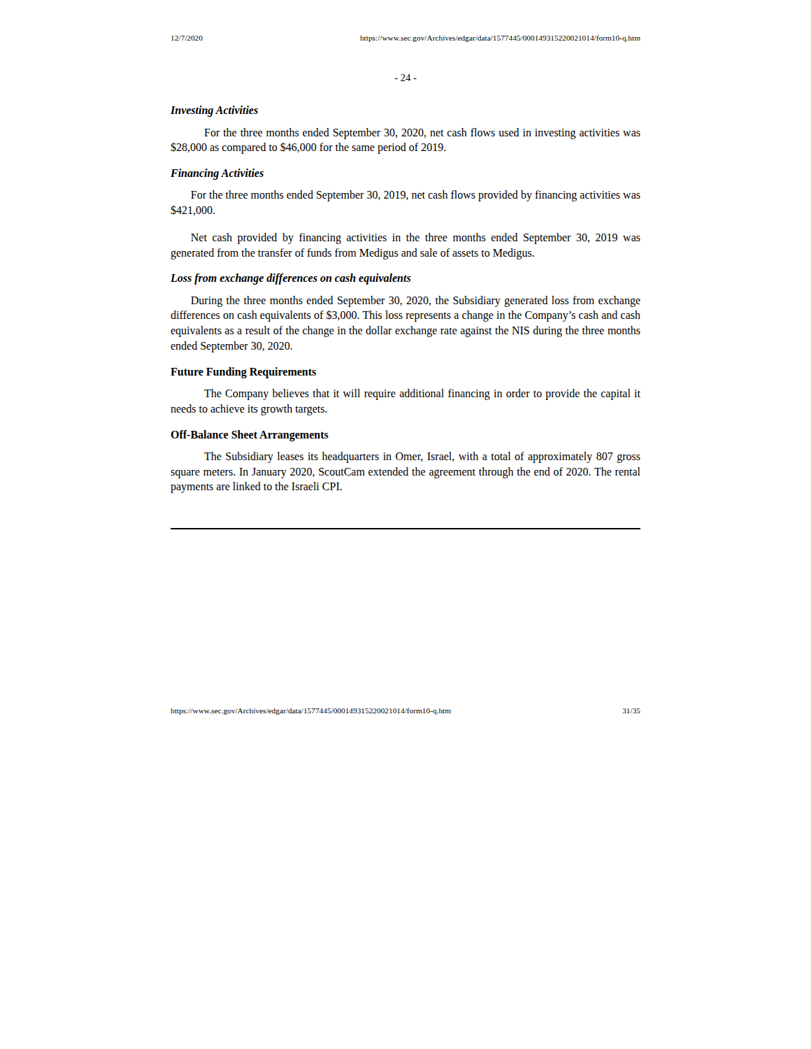12/7/2020 https://www.sec.gov/Archives/edgar/data/1577445/000149315220021014/form10-q.htm
- 24 -
Investing Activities
For the three months ended September 30, 2020, net cash flows used in investing activities was $28,000 as compared to $46,000 for the same period of 2019.
Financing Activities
For the three months ended September 30, 2019, net cash flows provided by financing activities was $421,000.
Net cash provided by financing activities in the three months ended September 30, 2019 was generated from the transfer of funds from Medigus and sale of assets to Medigus.
Loss from exchange differences on cash equivalents
During the three months ended September 30, 2020, the Subsidiary generated loss from exchange differences on cash equivalents of $3,000. This loss represents a change in the Company’s cash and cash equivalents as a result of the change in the dollar exchange rate against the NIS during the three months ended September 30, 2020.
Future Funding Requirements
The Company believes that it will require additional financing in order to provide the capital it needs to achieve its growth targets.
Off-Balance Sheet Arrangements
The Subsidiary leases its headquarters in Omer, Israel, with a total of approximately 807 gross square meters. In January 2020, ScoutCam extended the agreement through the end of 2020. The rental payments are linked to the Israeli CPI.
https://www.sec.gov/Archives/edgar/data/1577445/000149315220021014/form10-q.htm 31/35